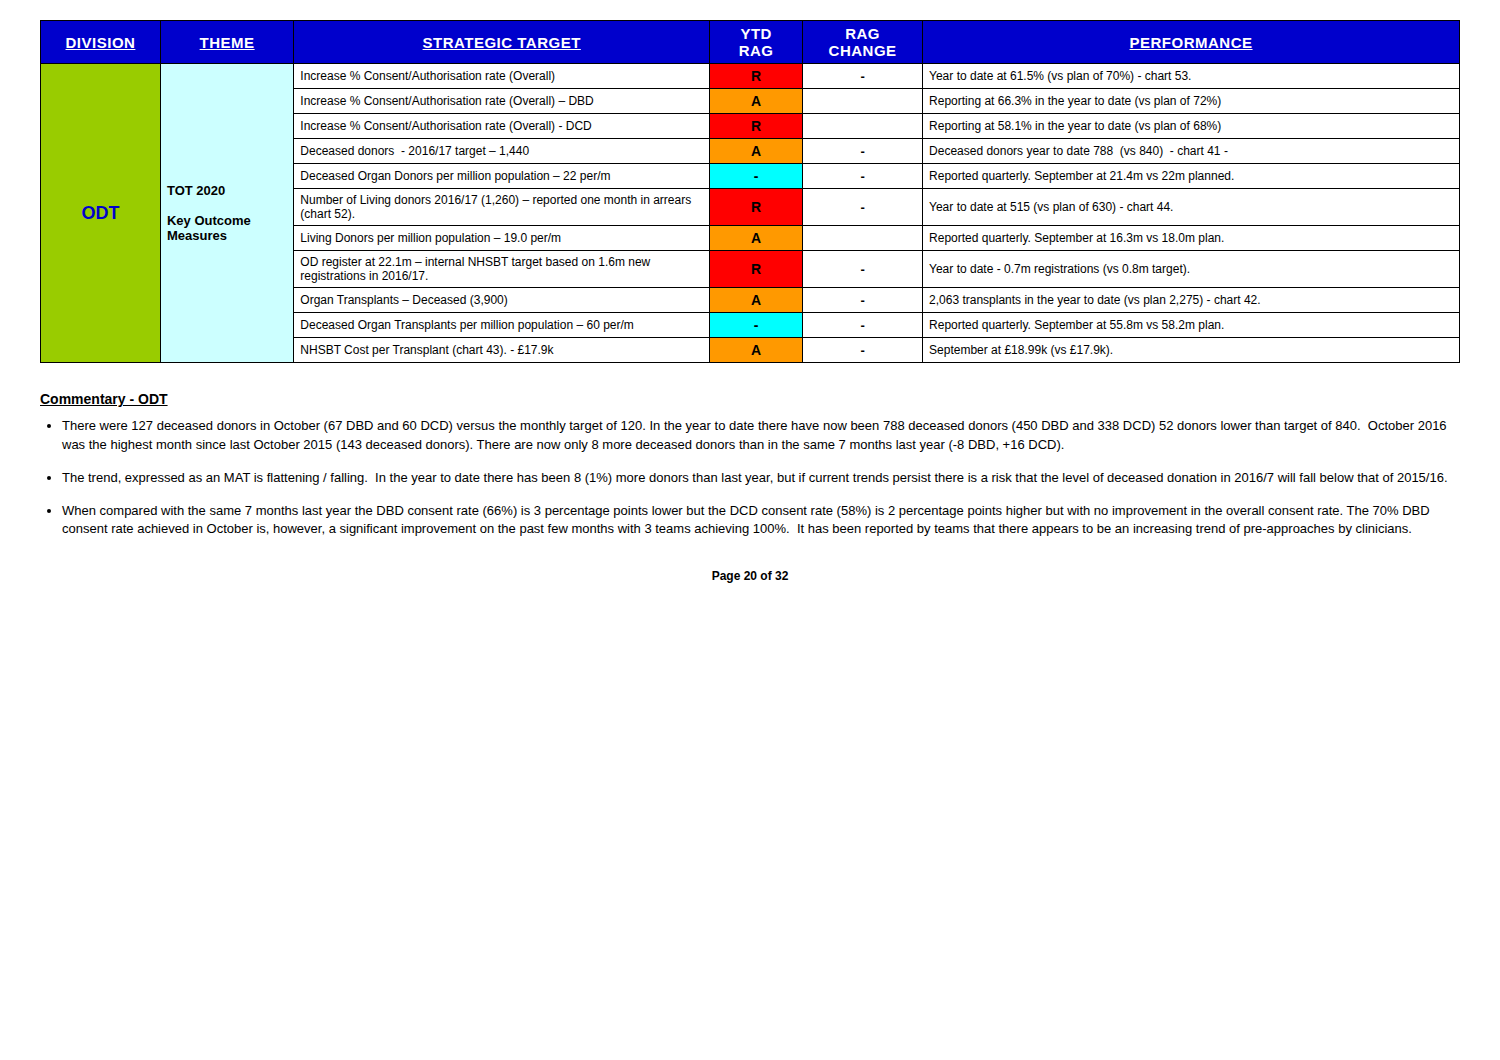| DIVISION | THEME | STRATEGIC TARGET | YTD RAG | RAG CHANGE | PERFORMANCE |
| --- | --- | --- | --- | --- | --- |
| ODT | TOT 2020 Key Outcome Measures | Increase % Consent/Authorisation rate (Overall) | R | - | Year to date at 61.5% (vs plan of 70%) - chart 53. |
| Increase % Consent/Authorisation rate (Overall) – DBD | A | | Reporting at 66.3% in the year to date (vs plan of 72%) |
| Increase % Consent/Authorisation rate (Overall) - DCD | R | | Reporting at 58.1% in the year to date (vs plan of 68%) |
| Deceased donors - 2016/17 target – 1,440 | A | - | Deceased donors year to date 788 (vs 840) - chart 41 - |
| Deceased Organ Donors per million population – 22 per/m | - | - | Reported quarterly. September at 21.4m vs 22m planned. |
| Number of Living donors 2016/17 (1,260) – reported one month in arrears (chart 52). | R | - | Year to date at 515 (vs plan of 630) - chart 44. |
| Living Donors per million population – 19.0 per/m | A | | Reported quarterly. September at 16.3m vs 18.0m plan. |
| OD register at 22.1m – internal NHSBT target based on 1.6m new registrations in 2016/17. | R | - | Year to date - 0.7m registrations (vs 0.8m target). |
| Organ Transplants – Deceased (3,900) | A | - | 2,063 transplants in the year to date (vs plan 2,275) - chart 42. |
| Deceased Organ Transplants per million population – 60 per/m | - | - | Reported quarterly. September at 55.8m vs 58.2m plan. |
| NHSBT Cost per Transplant (chart 43). - £17.9k | A | - | September at £18.99k (vs £17.9k). |
Commentary - ODT
There were 127 deceased donors in October (67 DBD and 60 DCD) versus the monthly target of 120. In the year to date there have now been 788 deceased donors (450 DBD and 338 DCD) 52 donors lower than target of 840. October 2016 was the highest month since last October 2015 (143 deceased donors). There are now only 8 more deceased donors than in the same 7 months last year (-8 DBD, +16 DCD).
The trend, expressed as an MAT is flattening / falling. In the year to date there has been 8 (1%) more donors than last year, but if current trends persist there is a risk that the level of deceased donation in 2016/7 will fall below that of 2015/16.
When compared with the same 7 months last year the DBD consent rate (66%) is 3 percentage points lower but the DCD consent rate (58%) is 2 percentage points higher but with no improvement in the overall consent rate. The 70% DBD consent rate achieved in October is, however, a significant improvement on the past few months with 3 teams achieving 100%. It has been reported by teams that there appears to be an increasing trend of pre-approaches by clinicians.
Page 20 of 32